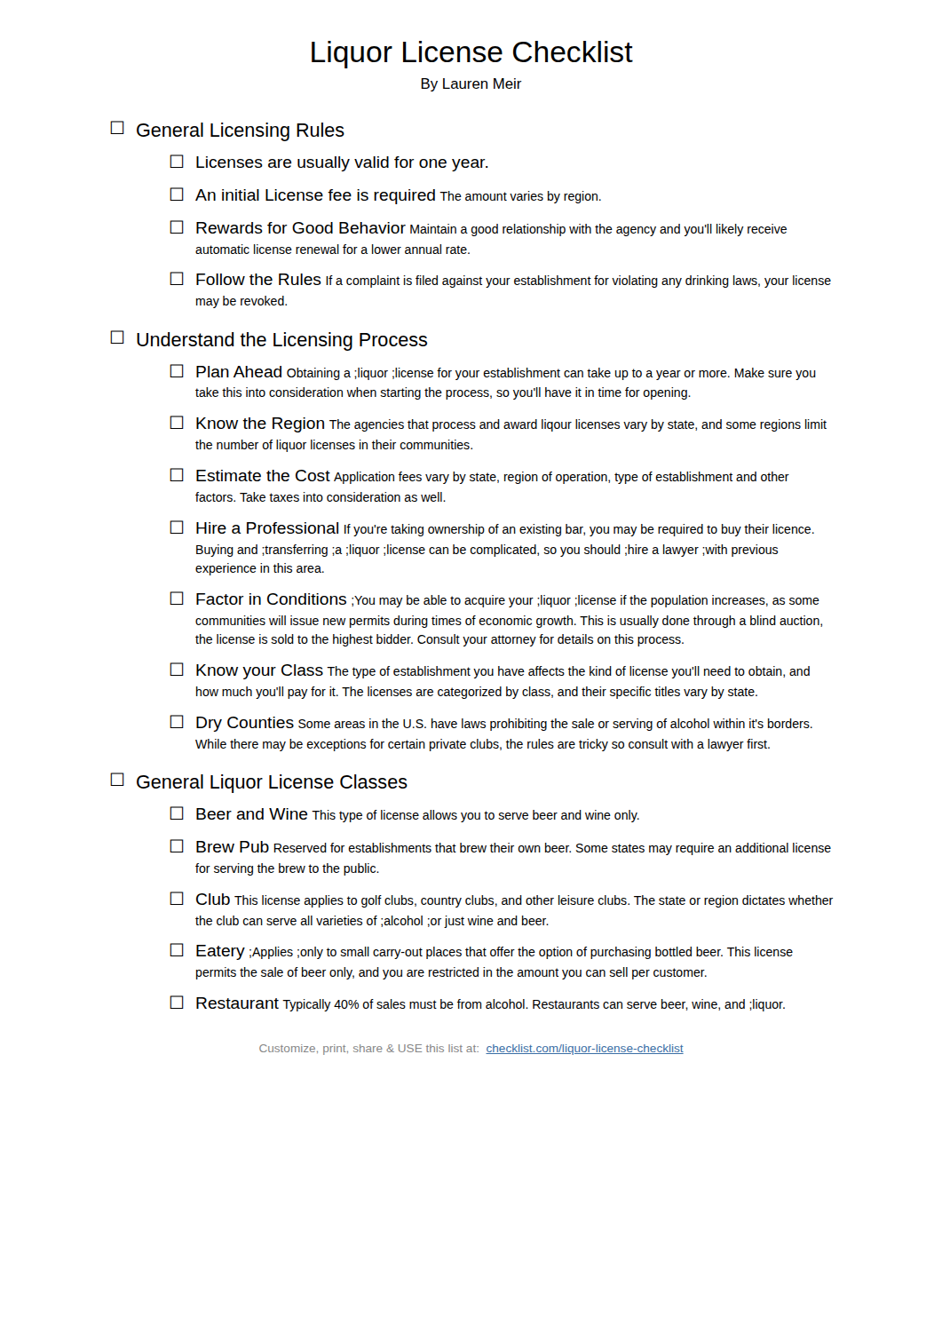Liquor License Checklist
By Lauren Meir
General Licensing Rules
Licenses are usually valid for one year.
An initial License fee is required The amount varies by region.
Rewards for Good Behavior Maintain a good relationship with the agency and you'll likely receive automatic license renewal for a lower annual rate.
Follow the Rules If a complaint is filed against your establishment for violating any drinking laws, your license may be revoked.
Understand the Licensing Process
Plan Ahead Obtaining a ;liquor ;license for your establishment can take up to a year or more. Make sure you take this into consideration when starting the process, so you'll have it in time for opening.
Know the Region The agencies that process and award liqour licenses vary by state, and some regions limit the number of liquor licenses in their communities.
Estimate the Cost Application fees vary by state, region of operation, type of establishment and other factors. Take taxes into consideration as well.
Hire a Professional If you're taking ownership of an existing bar, you may be required to buy their licence. Buying and ;transferring ;a ;liquor ;license can be complicated, so you should ;hire a lawyer ;with previous experience in this area.
Factor in Conditions ;You may be able to acquire your ;liquor ;license if the population increases, as some communities will issue new permits during times of economic growth. This is usually done through a blind auction, the license is sold to the highest bidder. Consult your attorney for details on this process.
Know your Class The type of establishment you have affects the kind of license you'll need to obtain, and how much you'll pay for it. The licenses are categorized by class, and their specific titles vary by state.
Dry Counties Some areas in the U.S. have laws prohibiting the sale or serving of alcohol within it's borders. While there may be exceptions for certain private clubs, the rules are tricky so consult with a lawyer first.
General Liquor License Classes
Beer and Wine This type of license allows you to serve beer and wine only.
Brew Pub Reserved for establishments that brew their own beer. Some states may require an additional license for serving the brew to the public.
Club This license applies to golf clubs, country clubs, and other leisure clubs. The state or region dictates whether the club can serve all varieties of ;alcohol ;or just wine and beer.
Eatery ;Applies ;only to small carry-out places that offer the option of purchasing bottled beer. This license permits the sale of beer only, and you are restricted in the amount you can sell per customer.
Restaurant Typically 40% of sales must be from alcohol. Restaurants can serve beer, wine, and ;liquor.
Customize, print, share & USE this list at: checklist.com/liquor-license-checklist